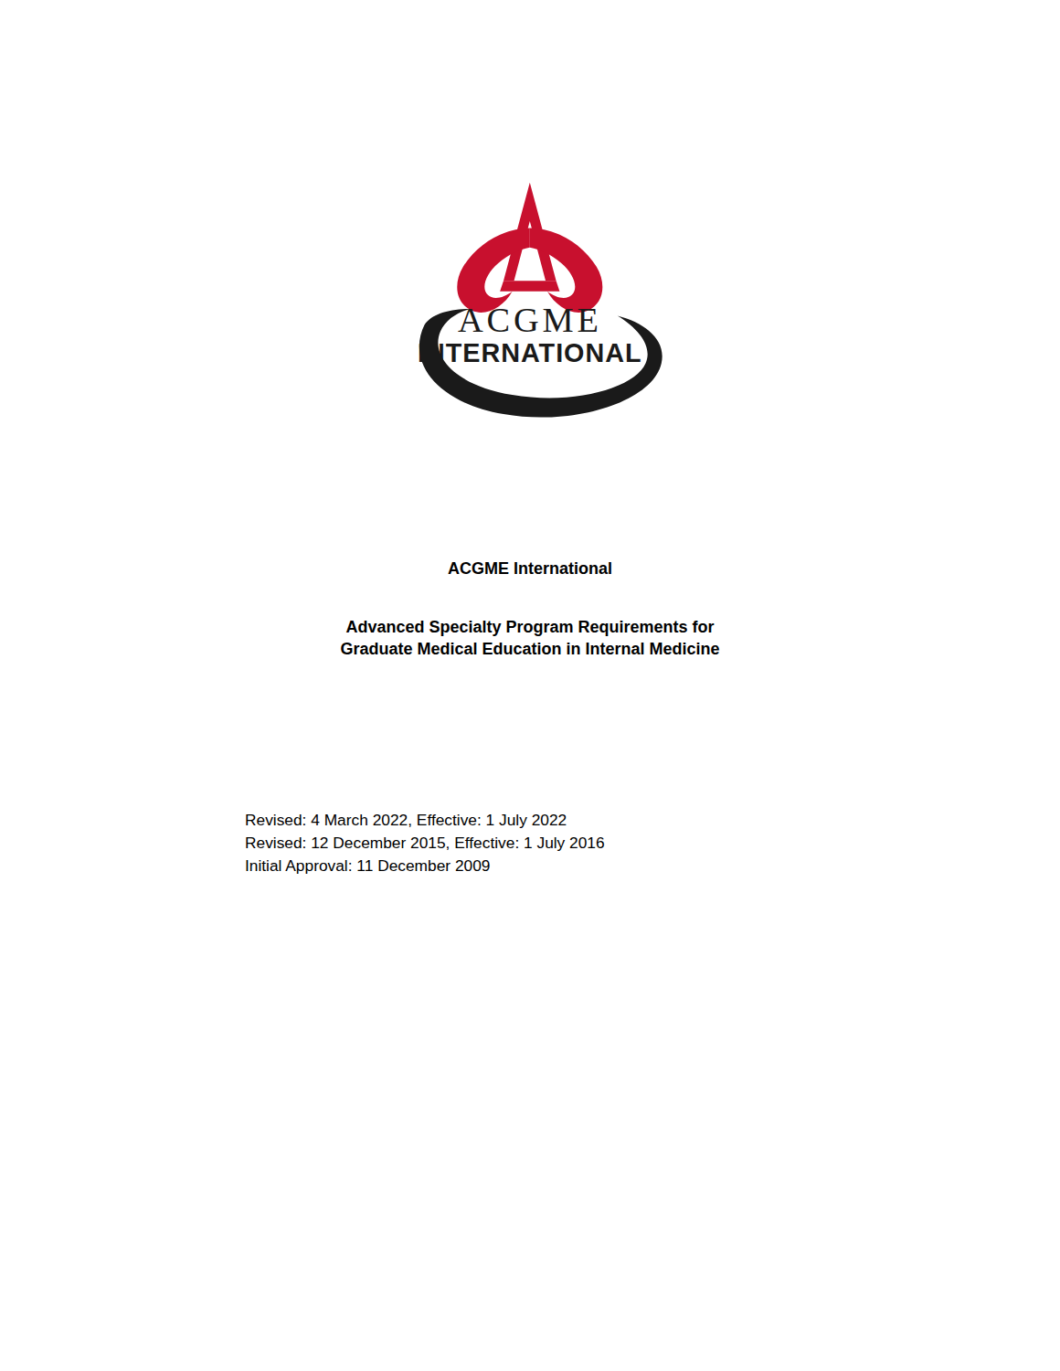ACGME INTERNATIONAL
ACGME International
Advanced Specialty Program Requirements for
Graduate Medical Education in Internal Medicine
Revised: 4 March 2022, Effective: 1 July 2022
Revised: 12 December 2015, Effective: 1 July 2016
Initial Approval: 11 December 2009